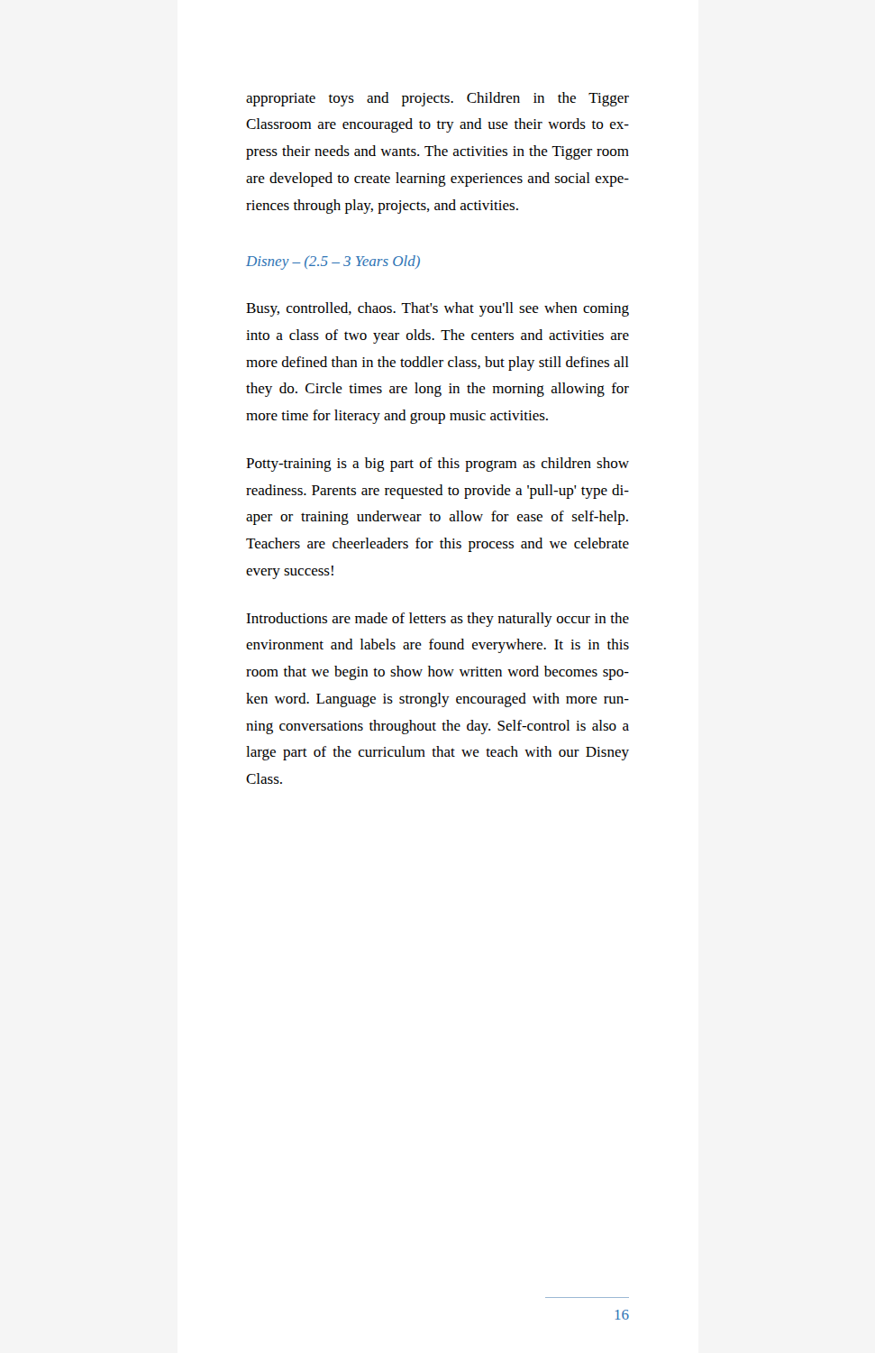appropriate toys and projects. Children in the Tigger Classroom are encouraged to try and use their words to express their needs and wants. The activities in the Tigger room are developed to create learning experiences and social experiences through play, projects, and activities.
Disney – (2.5 – 3 Years Old)
Busy, controlled, chaos. That's what you'll see when coming into a class of two year olds. The centers and activities are more defined than in the toddler class, but play still defines all they do. Circle times are long in the morning allowing for more time for literacy and group music activities.
Potty-training is a big part of this program as children show readiness. Parents are requested to provide a 'pull-up' type diaper or training underwear to allow for ease of self-help. Teachers are cheerleaders for this process and we celebrate every success!
Introductions are made of letters as they naturally occur in the environment and labels are found everywhere. It is in this room that we begin to show how written word becomes spoken word. Language is strongly encouraged with more running conversations throughout the day. Self-control is also a large part of the curriculum that we teach with our Disney Class.
16